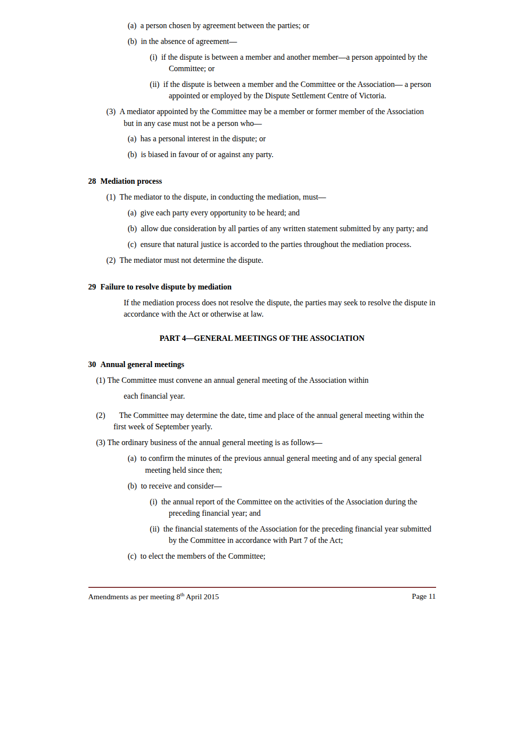(a) a person chosen by agreement between the parties; or
(b) in the absence of agreement—
(i) if the dispute is between a member and another member—a person appointed by the Committee; or
(ii) if the dispute is between a member and the Committee or the Association— a person appointed or employed by the Dispute Settlement Centre of Victoria.
(3) A mediator appointed by the Committee may be a member or former member of the Association but in any case must not be a person who—
(a) has a personal interest in the dispute; or
(b) is biased in favour of or against any party.
28 Mediation process
(1) The mediator to the dispute, in conducting the mediation, must—
(a) give each party every opportunity to be heard; and
(b) allow due consideration by all parties of any written statement submitted by any party; and
(c) ensure that natural justice is accorded to the parties throughout the mediation process.
(2) The mediator must not determine the dispute.
29 Failure to resolve dispute by mediation
If the mediation process does not resolve the dispute, the parties may seek to resolve the dispute in accordance with the Act or otherwise at law.
PART 4—GENERAL MEETINGS OF THE ASSOCIATION
30 Annual general meetings
(1) The Committee must convene an annual general meeting of the Association within
each financial year.
(2) The Committee may determine the date, time and place of the annual general meeting within the first week of September yearly.
(3) The ordinary business of the annual general meeting is as follows—
(a) to confirm the minutes of the previous annual general meeting and of any special general meeting held since then;
(b) to receive and consider—
(i) the annual report of the Committee on the activities of the Association during the preceding financial year; and
(ii) the financial statements of the Association for the preceding financial year submitted by the Committee in accordance with Part 7 of the Act;
(c) to elect the members of the Committee;
Amendments as per meeting 8th April 2015 Page 11